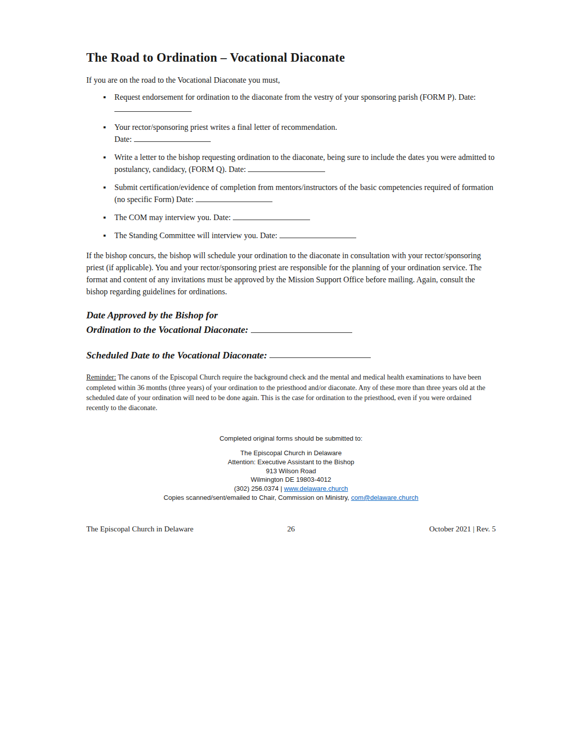The Road to Ordination – Vocational Diaconate
If you are on the road to the Vocational Diaconate you must,
Request endorsement for ordination to the diaconate from the vestry of your sponsoring parish (FORM P). Date:
Your rector/sponsoring priest writes a final letter of recommendation.
Date:
Write a letter to the bishop requesting ordination to the diaconate, being sure to include the dates you were admitted to postulancy, candidacy, (FORM Q). Date:
Submit certification/evidence of completion from mentors/instructors of the basic competencies required of formation (no specific Form) Date:
The COM may interview you. Date:
The Standing Committee will interview you. Date:
If the bishop concurs, the bishop will schedule your ordination to the diaconate in consultation with your rector/sponsoring priest (if applicable). You and your rector/sponsoring priest are responsible for the planning of your ordination service. The format and content of any invitations must be approved by the Mission Support Office before mailing. Again, consult the bishop regarding guidelines for ordinations.
Date Approved by the Bishop for
Ordination to the Vocational Diaconate:
Scheduled Date to the Vocational Diaconate:
Reminder: The canons of the Episcopal Church require the background check and the mental and medical health examinations to have been completed within 36 months (three years) of your ordination to the priesthood and/or diaconate. Any of these more than three years old at the scheduled date of your ordination will need to be done again. This is the case for ordination to the priesthood, even if you were ordained recently to the diaconate.
Completed original forms should be submitted to:
The Episcopal Church in Delaware
Attention: Executive Assistant to the Bishop
913 Wilson Road
Wilmington DE 19803-4012
(302) 256.0374 | www.delaware.church
Copies scanned/sent/emailed to Chair, Commission on Ministry, com@delaware.church
The Episcopal Church in Delaware
26
October 2021 | Rev. 5